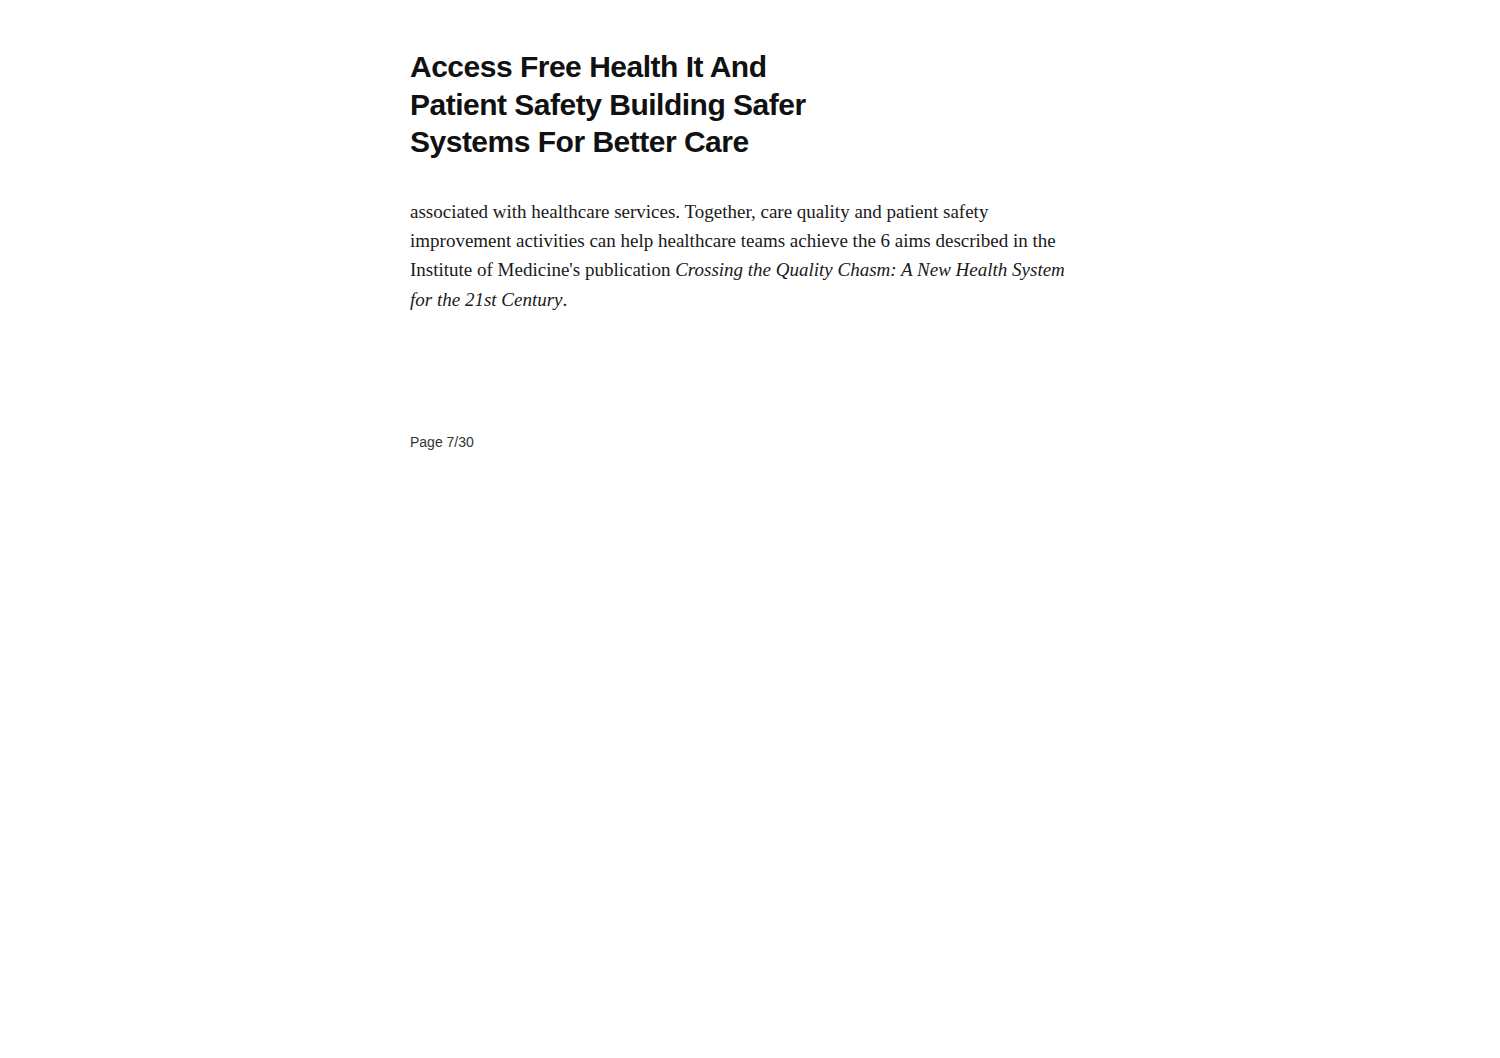Access Free Health It And Patient Safety Building Safer Systems For Better Care
associated with healthcare services. Together, care quality and patient safety improvement activities can help healthcare teams achieve the 6 aims described in the Institute of Medicine's publication Crossing the Quality Chasm: A New Health System for the 21st Century.
Page 7/30